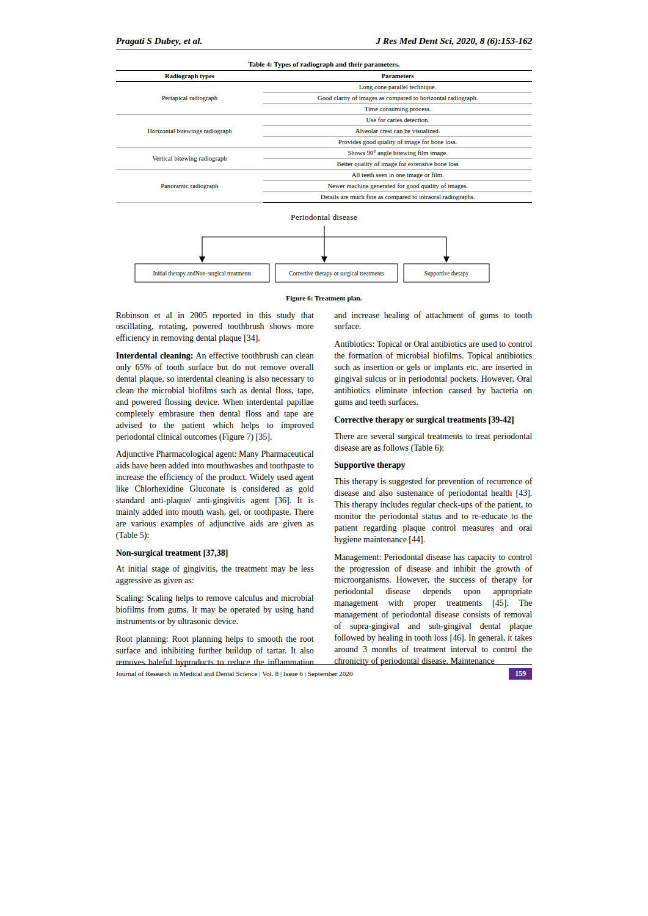Pragati S Dubey, et al. J Res Med Dent Sci, 2020, 8 (6):153-162
Table 4: Types of radiograph and their parameters.
| Radiograph types | Parameters |
| --- | --- |
| Periapical radiograph | Long cone parallel technique. |
| Good clarity of images as compared to horizontal radiograph. |
| Time consuming process. |
| Horizontal bitewings radiograph | Use for caries detection. |
| Alveolar crest can be visualized. |
| Provides good quality of image for bone loss. |
| Vertical bitewing radiograph | Shows 90° angle bitewing film image. |
| Better quality of image for extensive bone loss |
| Panoramic radiograph | All teeth seen in one image or film. |
| Newer machine generated for good quality of images. |
| Details are much fine as compared to intraoral radiographs. |
Periodontal disease
Initial therapy andNon-surgical treatments Corrective therapy or surgical treatments Supportive therapy
Figure 6: Treatment plan.
Robinson et al in 2005 reported in this study that oscillating, rotating, powered toothbrush shows more efficiency in removing dental plaque [34].
Interdental cleaning: An effective toothbrush can clean only 65% of tooth surface but do not remove overall dental plaque, so interdental cleaning is also necessary to clean the microbial biofilms such as dental floss, tape, and powered flossing device. When interdental papillae completely embrasure then dental floss and tape are advised to the patient which helps to improved periodontal clinical outcomes (Figure 7) [35].
Adjunctive Pharmacological agent: Many Pharmaceutical aids have been added into mouthwashes and toothpaste to increase the efficiency of the product. Widely used agent like Chlorhexidine Gluconate is considered as gold standard anti-plaque/ anti-gingivitis agent [36]. It is mainly added into mouth wash, gel, or toothpaste. There are various examples of adjunctive aids are given as (Table 5):
Non-surgical treatment [37,38]
At initial stage of gingivitis, the treatment may be less aggressive as given as:
Scaling: Scaling helps to remove calculus and microbial biofilms from gums. It may be operated by using hand instruments or by ultrasonic device.
Root planning: Root planning helps to smooth the root surface and inhibiting further buildup of tartar. It also removes baleful byproducts to reduce the inflammation and increase healing of attachment of gums to tooth surface.
Antibiotics: Topical or Oral antibiotics are used to control the formation of microbial biofilms. Topical antibiotics such as insertion or gels or implants etc. are inserted in gingival sulcus or in periodontal pockets. However, Oral antibiotics eliminate infection caused by bacteria on gums and teeth surfaces.
Corrective therapy or surgical treatments [39-42]
There are several surgical treatments to treat periodontal disease are as follows (Table 6):
Supportive therapy
This therapy is suggested for prevention of recurrence of disease and also sustenance of periodontal health [43]. This therapy includes regular check-ups of the patient, to monitor the periodontal status and to re-educate to the patient regarding plaque control measures and oral hygiene maintenance [44].
Management: Periodontal disease has capacity to control the progression of disease and inhibit the growth of microorganisms. However, the success of therapy for periodontal disease depends upon appropriate management with proper treatments [45]. The management of periodontal disease consists of removal of supra-gingival and sub-gingival dental plaque followed by healing in tooth loss [46]. In general, it takes around 3 months of treatment interval to control the chronicity of periodontal disease. Maintenance
Journal of Research in Medical and Dental Science | Vol. 8 | Issue 6 | September 2020 159